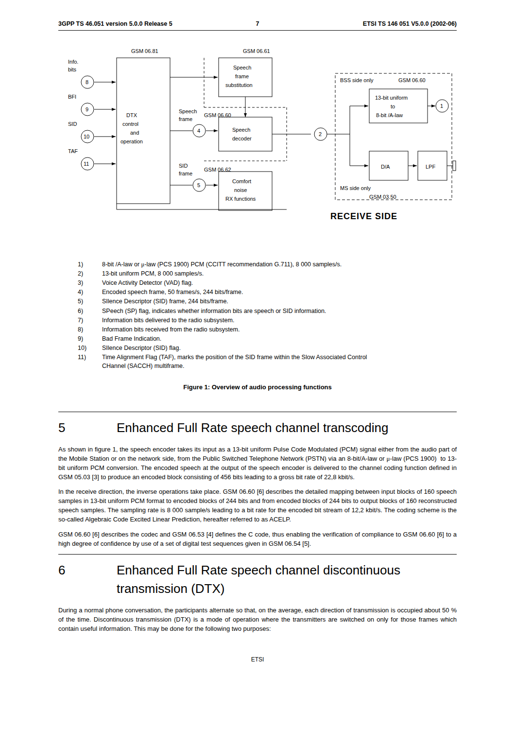3GPP TS 46.051 version 5.0.0 Release 5
7
ETSI TS 146 051 V5.0.0 (2002-06)
GSM 06.81 GSM 06.61 GSM 06.60 GSM 06.60 GSM 06.62 GSM 03.50 DTX control and operation Info. bits 8 BFI 9 SID 10 TAF 11 Speech frame substitution Speech decoder Comfort noise RX functions Speech frame 4 SID frame 5 2 BSS side only MS side only 13-bit uniform to 8-bit /A-law 1 D/A LPF RECEIVE SIDE
1) 8-bit /A-law or μ-law (PCS 1900) PCM (CCITT recommendation G.711), 8 000 samples/s.
2) 13-bit uniform PCM, 8 000 samples/s.
3) Voice Activity Detector (VAD) flag.
4) Encoded speech frame, 50 frames/s, 244 bits/frame.
5) SIlence Descriptor (SID) frame, 244 bits/frame.
6) SPeech (SP) flag, indicates whether information bits are speech or SID information.
7) Information bits delivered to the radio subsystem.
8) Information bits received from the radio subsystem.
9) Bad Frame Indication.
10) SIlence Descriptor (SID) flag.
11) Time Alignment Flag (TAF), marks the position of the SID frame within the Slow Associated ControlCHannel (SACCH) multiframe.
Figure 1: Overview of audio processing functions
5 Enhanced Full Rate speech channel transcoding
As shown in figure 1, the speech encoder takes its input as a 13-bit uniform Pulse Code Modulated (PCM) signal either from the audio part of the Mobile Station or on the network side, from the Public Switched Telephone Network (PSTN) via an 8-bit/A-law or μ-law (PCS 1900) to 13-bit uniform PCM conversion. The encoded speech at the output of the speech encoder is delivered to the channel coding function defined in GSM 05.03 [3] to produce an encoded block consisting of 456 bits leading to a gross bit rate of 22,8 kbit/s.
In the receive direction, the inverse operations take place. GSM 06.60 [6] describes the detailed mapping between input blocks of 160 speech samples in 13-bit uniform PCM format to encoded blocks of 244 bits and from encoded blocks of 244 bits to output blocks of 160 reconstructed speech samples. The sampling rate is 8 000 sample/s leading to a bit rate for the encoded bit stream of 12,2 kbit/s. The coding scheme is the so-called Algebraic Code Excited Linear Prediction, hereafter referred to as ACELP.
GSM 06.60 [6] describes the codec and GSM 06.53 [4] defines the C code, thus enabling the verification of compliance to GSM 06.60 [6] to a high degree of confidence by use of a set of digital test sequences given in GSM 06.54 [5].
6 Enhanced Full Rate speech channel discontinuous transmission (DTX)
During a normal phone conversation, the participants alternate so that, on the average, each direction of transmission is occupied about 50 % of the time. Discontinuous transmission (DTX) is a mode of operation where the transmitters are switched on only for those frames which contain useful information. This may be done for the following two purposes:
ETSI